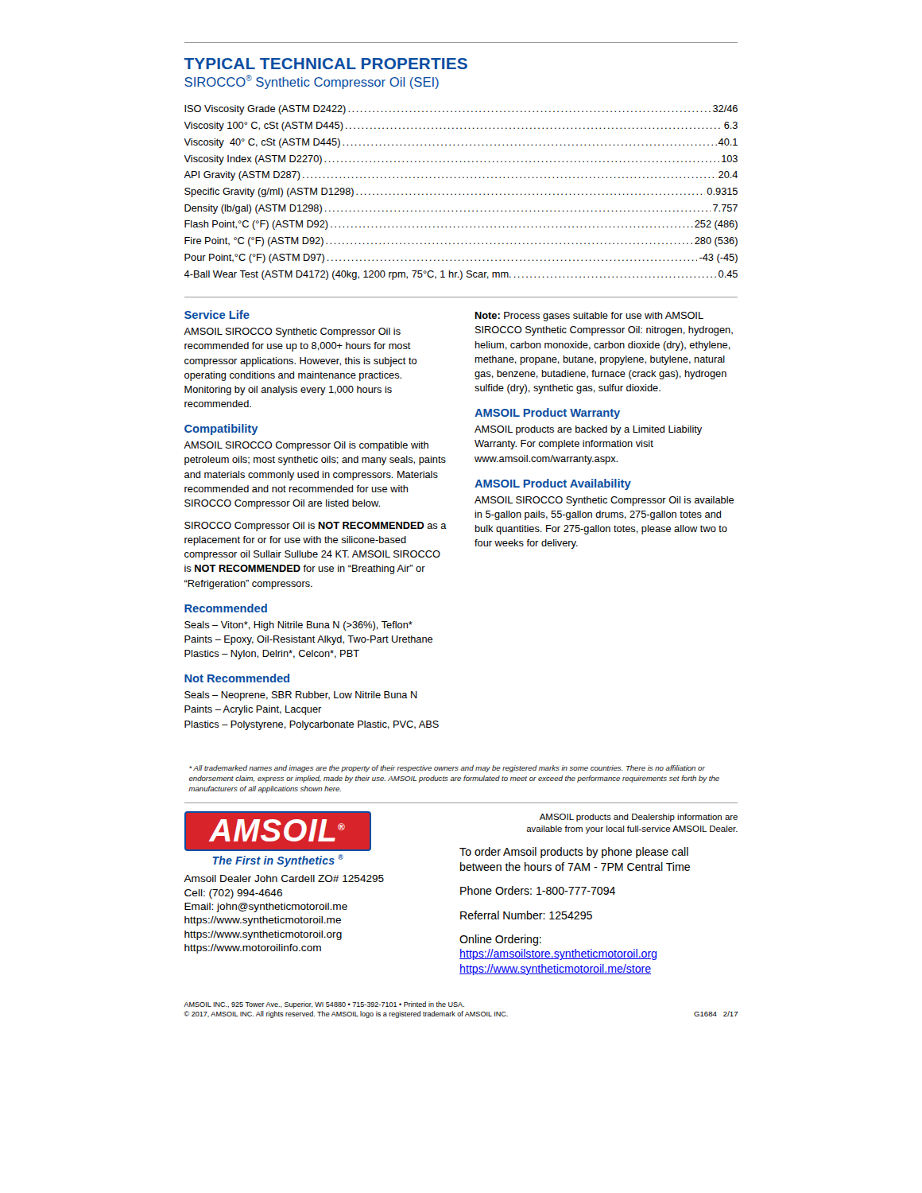TYPICAL TECHNICAL PROPERTIES
SIROCCO® Synthetic Compressor Oil (SEI)
ISO Viscosity Grade (ASTM D2422).................................................................................................................................................................. 32/46
Viscosity 100° C, cSt (ASTM D445).................................................................................................................................................................. 6.3
Viscosity 40° C, cSt (ASTM D445).................................................................................................................................................................. 40.1
Viscosity Index (ASTM D2270).................................................................................................................................................................. 103
API Gravity (ASTM D287).................................................................................................................................................................. 20.4
Specific Gravity (g/ml) (ASTM D1298).................................................................................................................................................................. 0.9315
Density (lb/gal) (ASTM D1298).................................................................................................................................................................. 7.757
Flash Point,°C (°F) (ASTM D92).................................................................................................................................................................. 252 (486)
Fire Point, °C (°F) (ASTM D92).................................................................................................................................................................. 280 (536)
Pour Point,°C (°F) (ASTM D97)..................................................................................................................................................................-43 (-45)
4-Ball Wear Test (ASTM D4172) (40kg, 1200 rpm, 75°C, 1 hr.) Scar, mm................................................................................................................................................................... 0.45
Service Life
AMSOIL SIROCCO Synthetic Compressor Oil is recommended for use up to 8,000+ hours for most compressor applications. However, this is subject to operating conditions and maintenance practices. Monitoring by oil analysis every 1,000 hours is recommended.
Compatibility
AMSOIL SIROCCO Compressor Oil is compatible with petroleum oils; most synthetic oils; and many seals, paints and materials commonly used in compressors. Materials recommended and not recommended for use with SIROCCO Compressor Oil are listed below.
SIROCCO Compressor Oil is NOT RECOMMENDED as a replacement for or for use with the silicone-based compressor oil Sullair Sullube 24 KT. AMSOIL SIROCCO is NOT RECOMMENDED for use in “Breathing Air” or “Refrigeration” compressors.
Recommended
Seals – Viton*, High Nitrile Buna N (>36%), Teflon* Paints – Epoxy, Oil-Resistant Alkyd, Two-Part Urethane Plastics – Nylon, Delrin*, Celcon*, PBT
Not Recommended
Seals – Neoprene, SBR Rubber, Low Nitrile Buna N Paints – Acrylic Paint, Lacquer Plastics – Polystyrene, Polycarbonate Plastic, PVC, ABS
Note: Process gases suitable for use with AMSOIL SIROCCO Synthetic Compressor Oil: nitrogen, hydrogen, helium, carbon monoxide, carbon dioxide (dry), ethylene, methane, propane, butane, propylene, butylene, natural gas, benzene, butadiene, furnace (crack gas), hydrogen sulfide (dry), synthetic gas, sulfur dioxide.
AMSOIL Product Warranty
AMSOIL products are backed by a Limited Liability Warranty. For complete information visit www.amsoil.com/warranty.aspx.
AMSOIL Product Availability
AMSOIL SIROCCO Synthetic Compressor Oil is available in 5-gallon pails, 55-gallon drums, 275-gallon totes and bulk quantities. For 275-gallon totes, please allow two to four weeks for delivery.
* All trademarked names and images are the property of their respective owners and may be registered marks in some countries. There is no affiliation or endorsement claim, express or implied, made by their use. AMSOIL products are formulated to meet or exceed the performance requirements set forth by the manufacturers of all applications shown here.
AMSOIL®
The First in Synthetics ®
Amsoil Dealer John Cardell ZO# 1254295
Cell: (702) 994-4646
Email: john@syntheticmotoroil.me
https://www.syntheticmotoroil.me
https://www.syntheticmotoroil.org
https://www.motoroilinfo.com
AMSOIL products and Dealership information are
available from your local full-service AMSOIL Dealer.
To order Amsoil products by phone please call
between the hours of 7AM - 7PM Central Time
Phone Orders: 1-800-777-7094
Referral Number: 1254295
Online Ordering:
https://amsoilstore.syntheticmotoroil.org
https://www.syntheticmotoroil.me/store
AMSOIL INC., 925 Tower Ave., Superior, WI 54880 • 715-392-7101 • Printed in the USA.
© 2017, AMSOIL INC. All rights reserved. The AMSOIL logo is a registered trademark of AMSOIL INC.
G1684 2/17